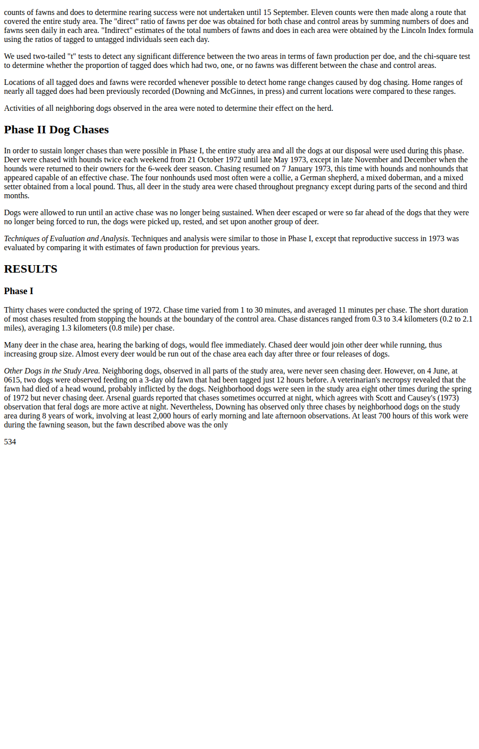counts of fawns and does to determine rearing success were not undertaken until 15 September. Eleven counts were then made along a route that covered the entire study area. The "direct" ratio of fawns per doe was obtained for both chase and control areas by summing numbers of does and fawns seen daily in each area. "Indirect" estimates of the total numbers of fawns and does in each area were obtained by the Lincoln Index formula using the ratios of tagged to untagged individuals seen each day.
We used two-tailed "t" tests to detect any significant difference between the two areas in terms of fawn production per doe, and the chi-square test to determine whether the proportion of tagged does which had two, one, or no fawns was different between the chase and control areas.
Locations of all tagged does and fawns were recorded whenever possible to detect home range changes caused by dog chasing. Home ranges of nearly all tagged does had been previously recorded (Downing and McGinnes, in press) and current locations were compared to these ranges.
Activities of all neighboring dogs observed in the area were noted to determine their effect on the herd.
Phase II Dog Chases
In order to sustain longer chases than were possible in Phase I, the entire study area and all the dogs at our disposal were used during this phase. Deer were chased with hounds twice each weekend from 21 October 1972 until late May 1973, except in late November and December when the hounds were returned to their owners for the 6-week deer season. Chasing resumed on 7 January 1973, this time with hounds and nonhounds that appeared capable of an effective chase. The four nonhounds used most often were a collie, a German shepherd, a mixed doberman, and a mixed setter obtained from a local pound. Thus, all deer in the study area were chased throughout pregnancy except during parts of the second and third months.
Dogs were allowed to run until an active chase was no longer being sustained. When deer escaped or were so far ahead of the dogs that they were no longer being forced to run, the dogs were picked up, rested, and set upon another group of deer.
Techniques of Evaluation and Analysis. Techniques and analysis were similar to those in Phase I, except that reproductive success in 1973 was evaluated by comparing it with estimates of fawn production for previous years.
RESULTS
Phase I
Thirty chases were conducted the spring of 1972. Chase time varied from 1 to 30 minutes, and averaged 11 minutes per chase. The short duration of most chases resulted from stopping the hounds at the boundary of the control area. Chase distances ranged from 0.3 to 3.4 kilometers (0.2 to 2.1 miles), averaging 1.3 kilometers (0.8 mile) per chase.
Many deer in the chase area, hearing the barking of dogs, would flee immediately. Chased deer would join other deer while running, thus increasing group size. Almost every deer would be run out of the chase area each day after three or four releases of dogs.
Other Dogs in the Study Area. Neighboring dogs, observed in all parts of the study area, were never seen chasing deer. However, on 4 June, at 0615, two dogs were observed feeding on a 3-day old fawn that had been tagged just 12 hours before. A veterinarian's necropsy revealed that the fawn had died of a head wound, probably inflicted by the dogs. Neighborhood dogs were seen in the study area eight other times during the spring of 1972 but never chasing deer. Arsenal guards reported that chases sometimes occurred at night, which agrees with Scott and Causey's (1973) observation that feral dogs are more active at night. Nevertheless, Downing has observed only three chases by neighborhood dogs on the study area during 8 years of work, involving at least 2,000 hours of early morning and late afternoon observations. At least 700 hours of this work were during the fawning season, but the fawn described above was the only
534